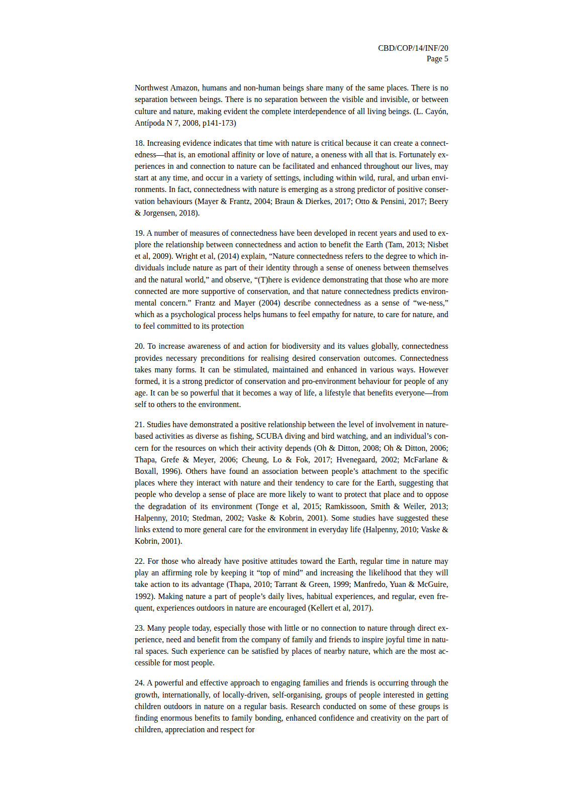CBD/COP/14/INF/20 Page 5
Northwest Amazon, humans and non-human beings share many of the same places. There is no separation between beings. There is no separation between the visible and invisible, or between culture and nature, making evident the complete interdependence of all living beings. (L. Cayón, Antípoda N 7, 2008, p141-173)
18. Increasing evidence indicates that time with nature is critical because it can create a connectedness—that is, an emotional affinity or love of nature, a oneness with all that is. Fortunately experiences in and connection to nature can be facilitated and enhanced throughout our lives, may start at any time, and occur in a variety of settings, including within wild, rural, and urban environments. In fact, connectedness with nature is emerging as a strong predictor of positive conservation behaviours (Mayer & Frantz, 2004; Braun & Dierkes, 2017; Otto & Pensini, 2017; Beery & Jorgensen, 2018).
19. A number of measures of connectedness have been developed in recent years and used to explore the relationship between connectedness and action to benefit the Earth (Tam, 2013; Nisbet et al, 2009). Wright et al, (2014) explain, “Nature connectedness refers to the degree to which individuals include nature as part of their identity through a sense of oneness between themselves and the natural world,” and observe, “(T)here is evidence demonstrating that those who are more connected are more supportive of conservation, and that nature connectedness predicts environmental concern.” Frantz and Mayer (2004) describe connectedness as a sense of “we-ness,” which as a psychological process helps humans to feel empathy for nature, to care for nature, and to feel committed to its protection
20. To increase awareness of and action for biodiversity and its values globally, connectedness provides necessary preconditions for realising desired conservation outcomes. Connectedness takes many forms. It can be stimulated, maintained and enhanced in various ways. However formed, it is a strong predictor of conservation and pro-environment behaviour for people of any age. It can be so powerful that it becomes a way of life, a lifestyle that benefits everyone—from self to others to the environment.
21. Studies have demonstrated a positive relationship between the level of involvement in nature-based activities as diverse as fishing, SCUBA diving and bird watching, and an individual’s concern for the resources on which their activity depends (Oh & Ditton, 2008; Oh & Ditton, 2006; Thapa, Grefe & Meyer, 2006; Cheung, Lo & Fok, 2017; Hvenegaard, 2002; McFarlane & Boxall, 1996). Others have found an association between people’s attachment to the specific places where they interact with nature and their tendency to care for the Earth, suggesting that people who develop a sense of place are more likely to want to protect that place and to oppose the degradation of its environment (Tonge et al, 2015; Ramkissoon, Smith & Weiler, 2013; Halpenny, 2010; Stedman, 2002; Vaske & Kobrin, 2001). Some studies have suggested these links extend to more general care for the environment in everyday life (Halpenny, 2010; Vaske & Kobrin, 2001).
22. For those who already have positive attitudes toward the Earth, regular time in nature may play an affirming role by keeping it “top of mind” and increasing the likelihood that they will take action to its advantage (Thapa, 2010; Tarrant & Green, 1999; Manfredo, Yuan & McGuire, 1992). Making nature a part of people’s daily lives, habitual experiences, and regular, even frequent, experiences outdoors in nature are encouraged (Kellert et al, 2017).
23. Many people today, especially those with little or no connection to nature through direct experience, need and benefit from the company of family and friends to inspire joyful time in natural spaces. Such experience can be satisfied by places of nearby nature, which are the most accessible for most people.
24. A powerful and effective approach to engaging families and friends is occurring through the growth, internationally, of locally-driven, self-organising, groups of people interested in getting children outdoors in nature on a regular basis. Research conducted on some of these groups is finding enormous benefits to family bonding, enhanced confidence and creativity on the part of children, appreciation and respect for